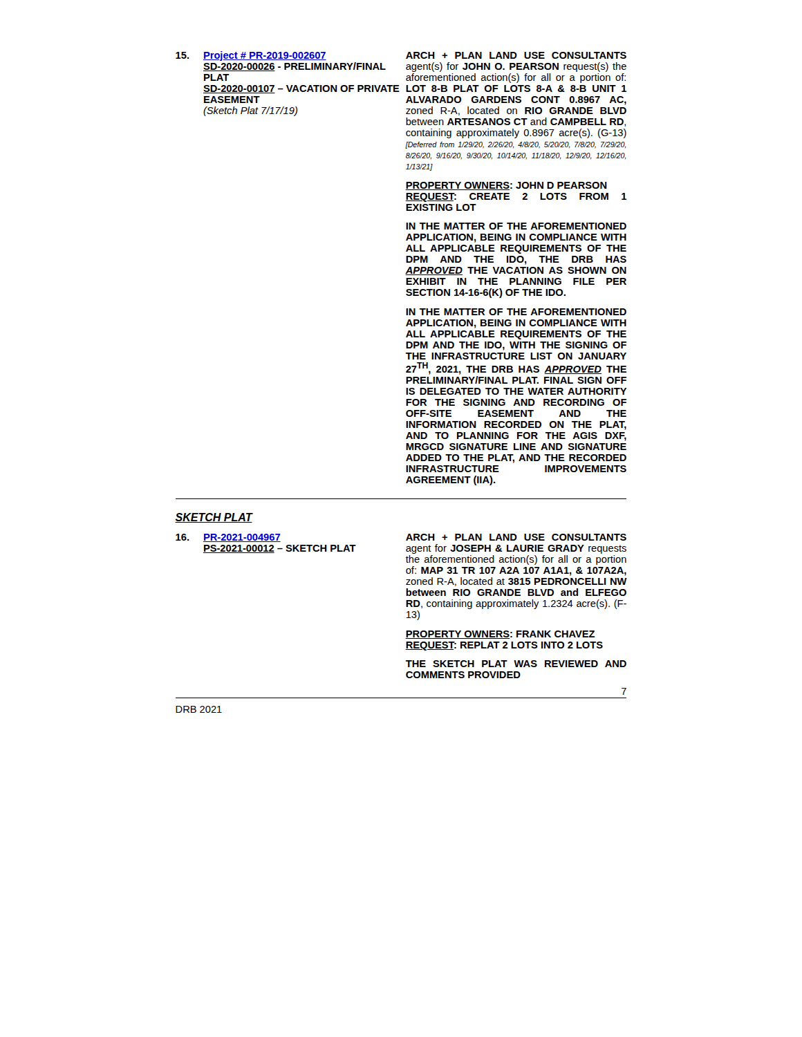| 15. | Project # PR-2019-002607 SD-2020-00026 - PRELIMINARY/FINAL PLAT SD-2020-00107 – VACATION OF PRIVATE EASEMENT (Sketch Plat 7/17/19) | ARCH + PLAN LAND USE CONSULTANTS agent(s) for JOHN O. PEARSON request(s) the aforementioned action(s) for all or a portion of: LOT 8-B PLAT OF LOTS 8-A & 8-B UNIT 1 ALVARADO GARDENS CONT 0.8967 AC, zoned R-A, located on RIO GRANDE BLVD between ARTESANOS CT and CAMPBELL RD , containing approximately 0.8967 acre(s). (G-13) [Deferred from 1/29/20, 2/26/20, 4/8/20, 5/20/20, 7/8/20, 7/29/20, 8/26/20, 9/16/20, 9/30/20, 10/14/20, 11/18/20, 12/9/20, 12/16/20, 1/13/21] PROPERTY OWNERS : JOHN D PEARSON REQUEST : CREATE 2 LOTS FROM 1 EXISTING LOT IN THE MATTER OF THE AFOREMENTIONED APPLICATION, BEING IN COMPLIANCE WITH ALL APPLICABLE REQUIREMENTS OF THE DPM AND THE IDO, THE DRB HAS APPROVED THE VACATION AS SHOWN ON EXHIBIT IN THE PLANNING FILE PER SECTION 14-16-6(K) OF THE IDO. IN THE MATTER OF THE AFOREMENTIONED APPLICATION, BEING IN COMPLIANCE WITH ALL APPLICABLE REQUIREMENTS OF THE DPM AND THE IDO, WITH THE SIGNING OF THE INFRASTRUCTURE LIST ON JANUARY 27 TH , 2021, THE DRB HAS APPROVED THE PRELIMINARY/FINAL PLAT. FINAL SIGN OFF IS DELEGATED TO THE WATER AUTHORITY FOR THE SIGNING AND RECORDING OF OFF-SITE EASEMENT AND THE INFORMATION RECORDED ON THE PLAT, AND TO PLANNING FOR THE AGIS DXF, MRGCD SIGNATURE LINE AND SIGNATURE ADDED TO THE PLAT, AND THE RECORDED INFRASTRUCTURE IMPROVEMENTS AGREEMENT (IIA). |
SKETCH PLAT
| 16. | PR-2021-004967 PS-2021-00012 – SKETCH PLAT | ARCH + PLAN LAND USE CONSULTANTS agent for JOSEPH & LAURIE GRADY requests the aforementioned action(s) for all or a portion of: MAP 31 TR 107 A2A 107 A1A1, & 107A2A, zoned R-A, located at 3815 PEDRONCELLI NW between RIO GRANDE BLVD and ELFEGO RD , containing approximately 1.2324 acre(s). (F-13) PROPERTY OWNERS : FRANK CHAVEZ REQUEST : REPLAT 2 LOTS INTO 2 LOTS THE SKETCH PLAT WAS REVIEWED AND COMMENTS PROVIDED |
7
DRB 2021